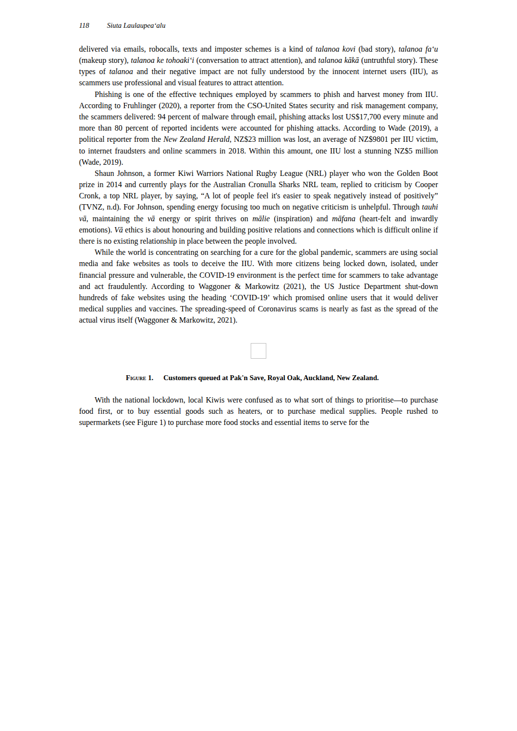118 Siuta Laulaupeaʻalu
delivered via emails, robocalls, texts and imposter schemes is a kind of talanoa kovi (bad story), talanoa faʻu (makeup story), talanoa ke tohoakiʻi (conversation to attract attention), and talanoa kākā (untruthful story). These types of talanoa and their negative impact are not fully understood by the innocent internet users (IIU), as scammers use professional and visual features to attract attention.
Phishing is one of the effective techniques employed by scammers to phish and harvest money from IIU. According to Fruhlinger (2020), a reporter from the CSO-United States security and risk management company, the scammers delivered: 94 percent of malware through email, phishing attacks lost US$17,700 every minute and more than 80 percent of reported incidents were accounted for phishing attacks. According to Wade (2019), a political reporter from the New Zealand Herald, NZ$23 million was lost, an average of NZ$9801 per IIU victim, to internet fraudsters and online scammers in 2018. Within this amount, one IIU lost a stunning NZ$5 million (Wade, 2019).
Shaun Johnson, a former Kiwi Warriors National Rugby League (NRL) player who won the Golden Boot prize in 2014 and currently plays for the Australian Cronulla Sharks NRL team, replied to criticism by Cooper Cronk, a top NRL player, by saying, “A lot of people feel it's easier to speak negatively instead of positively” (TVNZ, n.d). For Johnson, spending energy focusing too much on negative criticism is unhelpful. Through tauhi vā, maintaining the vā energy or spirit thrives on mālie (inspiration) and māfana (heart-felt and inwardly emotions). Vā ethics is about honouring and building positive relations and connections which is difficult online if there is no existing relationship in place between the people involved.
While the world is concentrating on searching for a cure for the global pandemic, scammers are using social media and fake websites as tools to deceive the IIU. With more citizens being locked down, isolated, under financial pressure and vulnerable, the COVID-19 environment is the perfect time for scammers to take advantage and act fraudulently. According to Waggoner & Markowitz (2021), the US Justice Department shut-down hundreds of fake websites using the heading ‘COVID-19’ which promised online users that it would deliver medical supplies and vaccines. The spreading-speed of Coronavirus scams is nearly as fast as the spread of the actual virus itself (Waggoner & Markowitz, 2021).
Figure 1. Customers queued at Pak'n Save, Royal Oak, Auckland, New Zealand.
With the national lockdown, local Kiwis were confused as to what sort of things to prioritise—to purchase food first, or to buy essential goods such as heaters, or to purchase medical supplies. People rushed to supermarkets (see Figure 1) to purchase more food stocks and essential items to serve for the